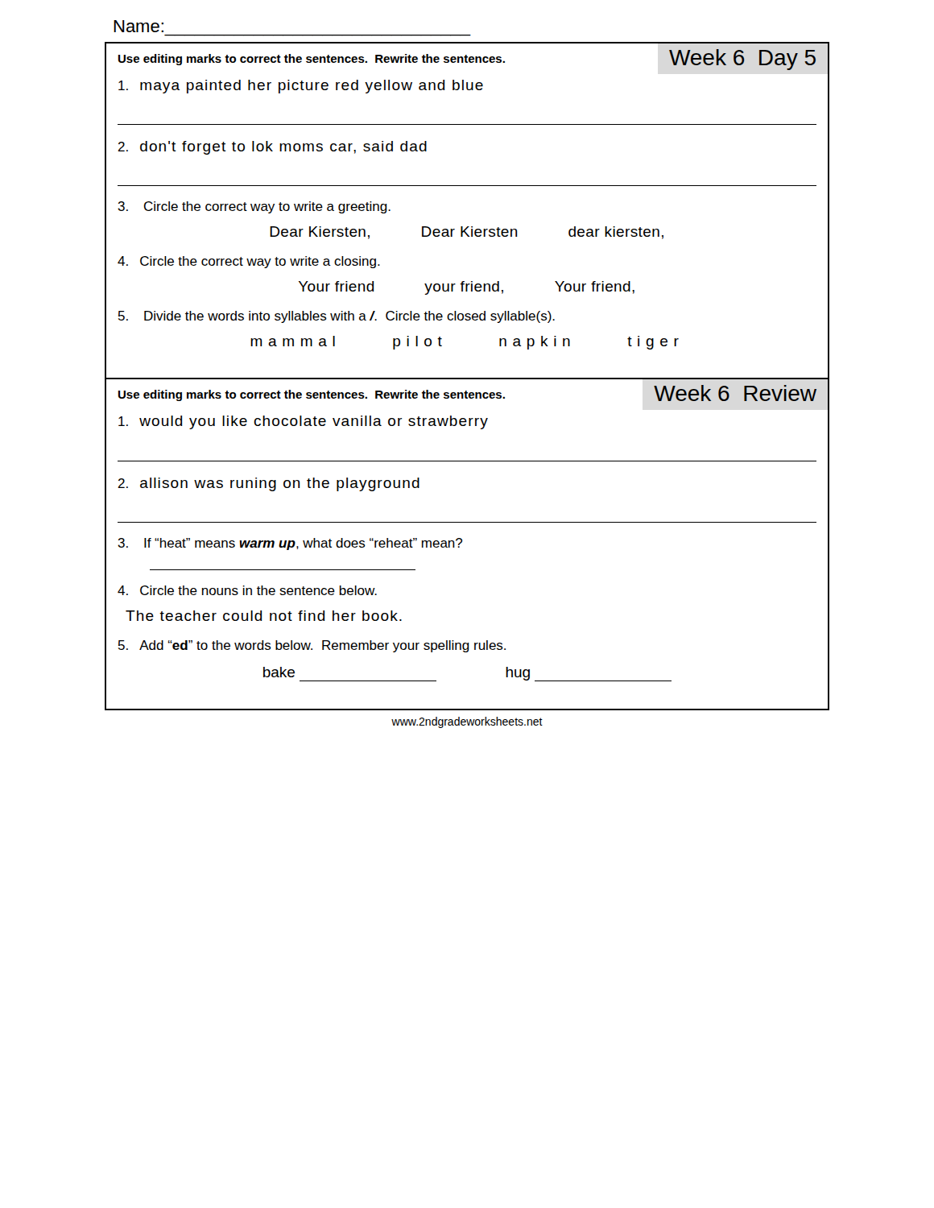Name:_______________________________
Week 6 Day 5
Use editing marks to correct the sentences. Rewrite the sentences.
1. maya painted her picture red yellow and blue
2. don't forget to lok moms car, said dad
3. Circle the correct way to write a greeting.
Dear Kiersten, Dear Kiersten dear kiersten,
4. Circle the correct way to write a closing.
Your friend your friend, Your friend,
5. Divide the words into syllables with a /. Circle the closed syllable(s).
mammal pilot napkin tiger
Week 6 Review
Use editing marks to correct the sentences. Rewrite the sentences.
1. would you like chocolate vanilla or strawberry
2. allison was runing on the playground
3. If “heat” means warm up, what does “reheat” mean?
4. Circle the nouns in the sentence below.
The teacher could not find her book.
5. Add “ed” to the words below. Remember your spelling rules.
bake hug
www.2ndgradeworksheets.net